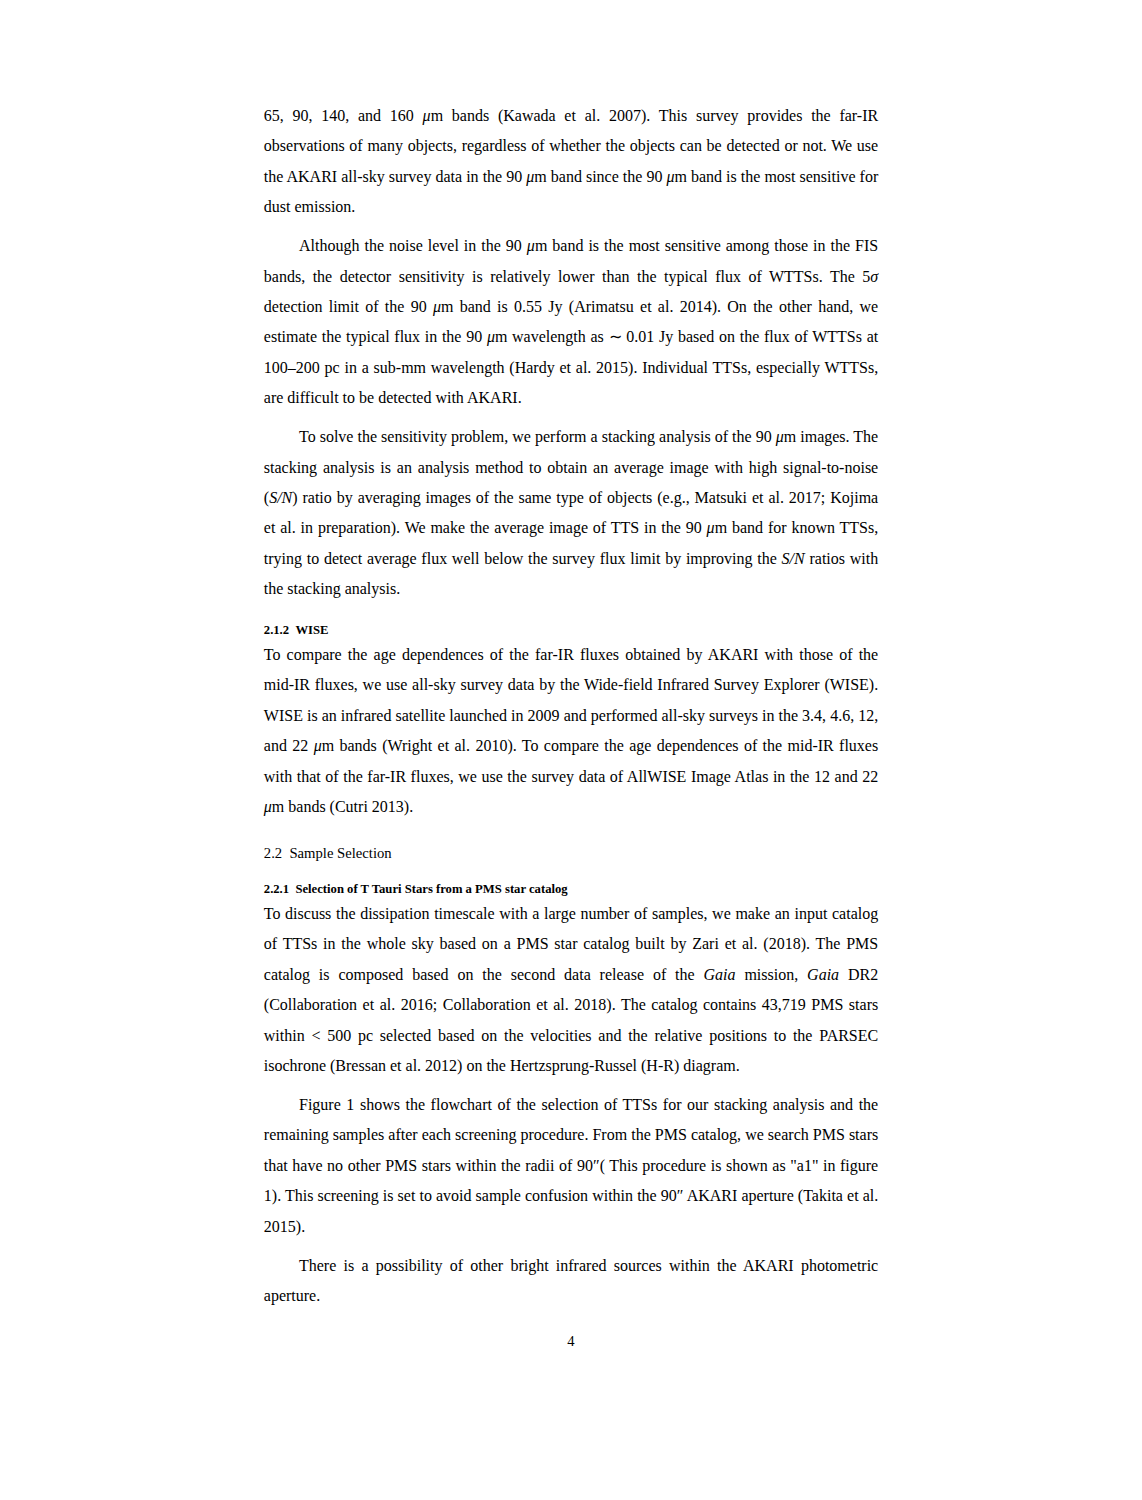65, 90, 140, and 160 μm bands (Kawada et al. 2007). This survey provides the far-IR observations of many objects, regardless of whether the objects can be detected or not. We use the AKARI all-sky survey data in the 90 μm band since the 90 μm band is the most sensitive for dust emission.
Although the noise level in the 90 μm band is the most sensitive among those in the FIS bands, the detector sensitivity is relatively lower than the typical flux of WTTSs. The 5σ detection limit of the 90 μm band is 0.55 Jy (Arimatsu et al. 2014). On the other hand, we estimate the typical flux in the 90 μm wavelength as ∼ 0.01 Jy based on the flux of WTTSs at 100–200 pc in a sub-mm wavelength (Hardy et al. 2015). Individual TTSs, especially WTTSs, are difficult to be detected with AKARI.
To solve the sensitivity problem, we perform a stacking analysis of the 90 μm images. The stacking analysis is an analysis method to obtain an average image with high signal-to-noise (S/N) ratio by averaging images of the same type of objects (e.g., Matsuki et al. 2017; Kojima et al. in preparation). We make the average image of TTS in the 90 μm band for known TTSs, trying to detect average flux well below the survey flux limit by improving the S/N ratios with the stacking analysis.
2.1.2 WISE
To compare the age dependences of the far-IR fluxes obtained by AKARI with those of the mid-IR fluxes, we use all-sky survey data by the Wide-field Infrared Survey Explorer (WISE). WISE is an infrared satellite launched in 2009 and performed all-sky surveys in the 3.4, 4.6, 12, and 22 μm bands (Wright et al. 2010). To compare the age dependences of the mid-IR fluxes with that of the far-IR fluxes, we use the survey data of AllWISE Image Atlas in the 12 and 22 μm bands (Cutri 2013).
2.2 Sample Selection
2.2.1 Selection of T Tauri Stars from a PMS star catalog
To discuss the dissipation timescale with a large number of samples, we make an input catalog of TTSs in the whole sky based on a PMS star catalog built by Zari et al. (2018). The PMS catalog is composed based on the second data release of the Gaia mission, Gaia DR2 (Collaboration et al. 2016; Collaboration et al. 2018). The catalog contains 43,719 PMS stars within < 500 pc selected based on the velocities and the relative positions to the PARSEC isochrone (Bressan et al. 2012) on the Hertzsprung-Russel (H-R) diagram.
Figure 1 shows the flowchart of the selection of TTSs for our stacking analysis and the remaining samples after each screening procedure. From the PMS catalog, we search PMS stars that have no other PMS stars within the radii of 90″( This procedure is shown as "a1" in figure 1). This screening is set to avoid sample confusion within the 90″ AKARI aperture (Takita et al. 2015).
There is a possibility of other bright infrared sources within the AKARI photometric aperture.
4